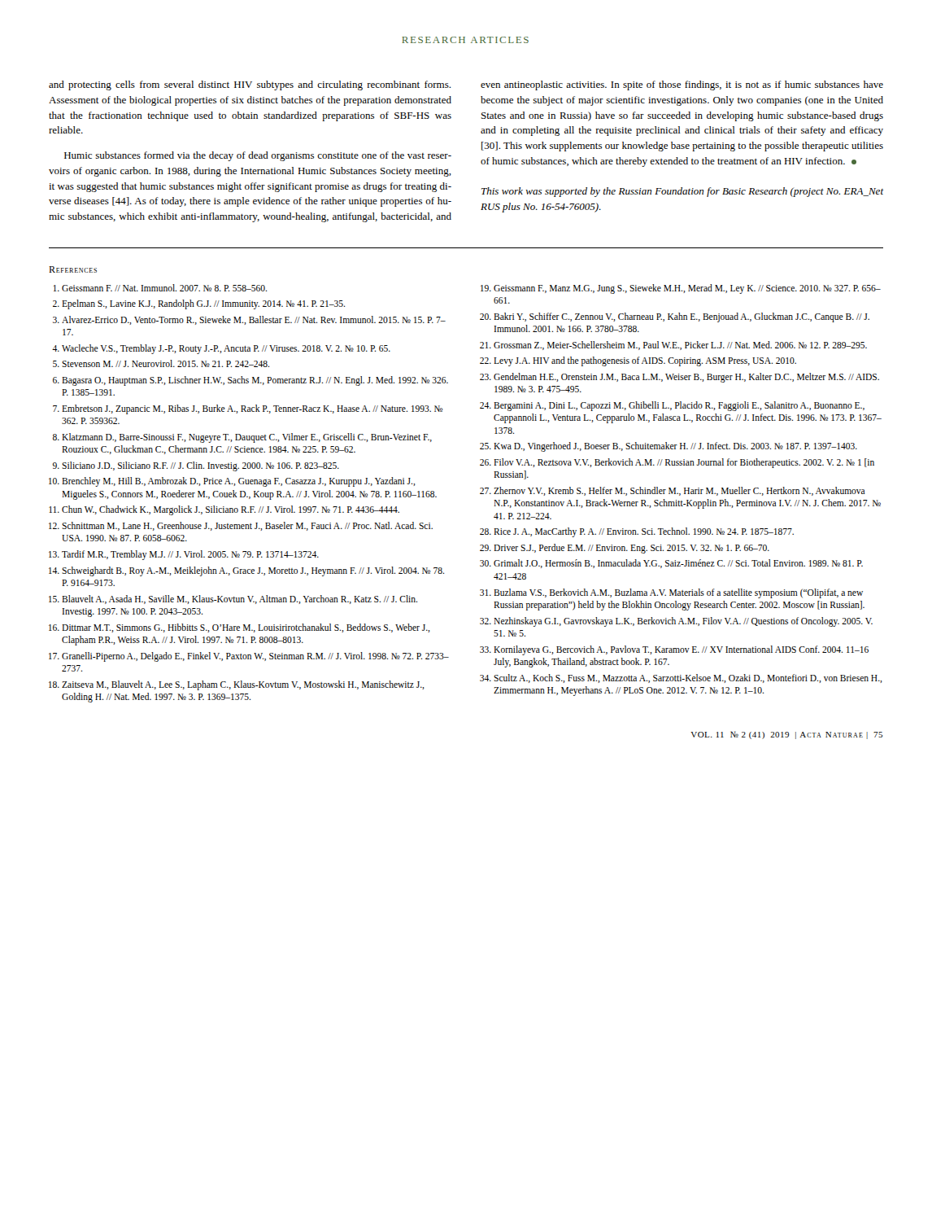Research Articles
and protecting cells from several distinct HIV subtypes and circulating recombinant forms. Assessment of the biological properties of six distinct batches of the preparation demonstrated that the fractionation technique used to obtain standardized preparations of SBF-HS was reliable.
Humic substances formed via the decay of dead organisms constitute one of the vast reservoirs of organic carbon. In 1988, during the International Humic Substances Society meeting, it was suggested that humic substances might offer significant promise as drugs for treating diverse diseases [44]. As of today, there is ample evidence of the rather unique properties of humic substances, which exhibit anti-inflammatory, wound-healing, antifungal, bactericidal, and even antineoplastic activities. In spite of those findings, it is not as if humic substances have become the subject of major scientific investigations. Only two companies (one in the United States and one in Russia) have so far succeeded in developing humic substance-based drugs and in completing all the requisite preclinical and clinical trials of their safety and efficacy [30]. This work supplements our knowledge base pertaining to the possible therapeutic utilities of humic substances, which are thereby extended to the treatment of an HIV infection.
This work was supported by the Russian Foundation for Basic Research (project No. ERA_Net RUS plus No. 16-54-76005).
References
Geissmann F. // Nat. Immunol. 2007. № 8. P. 558–560.
Epelman S., Lavine K.J., Randolph G.J. // Immunity. 2014. № 41. P. 21–35.
Alvarez-Errico D., Vento-Tormo R., Sieweke M., Ballestar E. // Nat. Rev. Immunol. 2015. № 15. P. 7–17.
Wacleche V.S., Tremblay J.-P., Routy J.-P., Ancuta P. // Viruses. 2018. V. 2. № 10. P. 65.
Stevenson M. // J. Neurovirol. 2015. № 21. P. 242–248.
Bagasra O., Hauptman S.P., Lischner H.W., Sachs M., Pomerantz R.J. // N. Engl. J. Med. 1992. № 326. P. 1385–1391.
Embretson J., Zupancic M., Ribas J., Burke A., Rack P., Tenner-Racz K., Haase A. // Nature. 1993. № 362. P. 359362.
Klatzmann D., Barre-Sinoussi F., Nugeyre T., Dauquet C., Vilmer E., Griscelli C., Brun-Vezinet F., Rouzioux C., Gluckman C., Chermann J.C. // Science. 1984. № 225. P. 59–62.
Siliciano J.D., Siliciano R.F. // J. Clin. Investig. 2000. № 106. P. 823–825.
Brenchley M., Hill B., Ambrozak D., Price A., Guenaga F., Casazza J., Kuruppu J., Yazdani J., Migueles S., Connors M., Roederer M., Couek D., Koup R.A. // J. Virol. 2004. № 78. P. 1160–1168.
Chun W., Chadwick K., Margolick J., Siliciano R.F. // J. Virol. 1997. № 71. P. 4436–4444.
Schnittman M., Lane H., Greenhouse J., Justement J., Baseler M., Fauci A. // Proc. Natl. Acad. Sci. USA. 1990. № 87. P. 6058–6062.
Tardif M.R., Tremblay M.J. // J. Virol. 2005. № 79. P. 13714–13724.
Schweighardt B., Roy A.-M., Meiklejohn A., Grace J., Moretto J., Heymann F. // J. Virol. 2004. № 78. P. 9164–9173.
Blauvelt A., Asada H., Saville M., Klaus-Kovtun V., Altman D., Yarchoan R., Katz S. // J. Clin. Investig. 1997. № 100. P. 2043–2053.
Dittmar M.T., Simmons G., Hibbitts S., O’Hare M., Louisirirotchanakul S., Beddows S., Weber J., Clapham P.R., Weiss R.A. // J. Virol. 1997. № 71. P. 8008–8013.
Granelli-Piperno A., Delgado E., Finkel V., Paxton W., Steinman R.M. // J. Virol. 1998. № 72. P. 2733–2737.
Zaitseva M., Blauvelt A., Lee S., Lapham C., Klaus-Kovtum V., Mostowski H., Manischewitz J., Golding H. // Nat. Med. 1997. № 3. P. 1369–1375.
Geissmann F., Manz M.G., Jung S., Sieweke M.H., Merad M., Ley K. // Science. 2010. № 327. P. 656–661.
Bakri Y., Schiffer C., Zennou V., Charneau P., Kahn E., Benjouad A., Gluckman J.C., Canque B. // J. Immunol. 2001. № 166. P. 3780–3788.
Grossman Z., Meier-Schellersheim M., Paul W.E., Picker L.J. // Nat. Med. 2006. № 12. P. 289–295.
Levy J.A. HIV and the pathogenesis of AIDS. Copiring. ASM Press, USA. 2010.
Gendelman H.E., Orenstein J.M., Baca L.M., Weiser B., Burger H., Kalter D.C., Meltzer M.S. // AIDS. 1989. № 3. P. 475–495.
Bergamini A., Dini L., Capozzi M., Ghibelli L., Placido R., Faggioli E., Salanitro A., Buonanno E., Cappannoli L., Ventura L., Cepparulo M., Falasca L., Rocchi G. // J. Infect. Dis. 1996. № 173. P. 1367–1378.
Kwa D., Vingerhoed J., Boeser B., Schuitemaker H. // J. Infect. Dis. 2003. № 187. P. 1397–1403.
Filov V.A., Reztsova V.V., Berkovich A.M. // Russian Journal for Biotherapeutics. 2002. V. 2. № 1 [in Russian].
Zhernov Y.V., Kremb S., Helfer M., Schindler M., Harir M., Mueller C., Hertkorn N., Avvakumova N.P., Konstantinov A.I., Brack-Werner R., Schmitt-Kopplin Ph., Perminova I.V. // N. J. Chem. 2017. № 41. P. 212–224.
Rice J. A., MacCarthy P. A. // Environ. Sci. Technol. 1990. № 24. P. 1875–1877.
Driver S.J., Perdue E.M. // Environ. Eng. Sci. 2015. V. 32. № 1. P. 66–70.
Grimalt J.O., Hermosín B., Inmaculada Y.G., Saiz-Jiménez C. // Sci. Total Environ. 1989. № 81. P. 421–428
Buzlama V.S., Berkovich A.M., Buzlama A.V. Materials of a satellite symposium (“Olipifat, a new Russian preparation”) held by the Blokhin Oncology Research Center. 2002. Moscow [in Russian].
Nezhinskaya G.I., Gavrovskaya L.K., Berkovich A.M., Filov V.A. // Questions of Oncology. 2005. V. 51. № 5.
Kornilayeva G., Bercovich A., Pavlova T., Karamov E. // XV International AIDS Conf. 2004. 11–16 July, Bangkok, Thailand, abstract book. P. 167.
Scultz A., Koch S., Fuss M., Mazzotta A., Sarzotti-Kelsoe M., Ozaki D., Montefiori D., von Briesen H., Zimmermann H., Meyerhans A. // PLoS One. 2012. V. 7. № 12. P. 1–10.
VOL. 11 № 2 (41) 2019 | Acta Naturae | 75